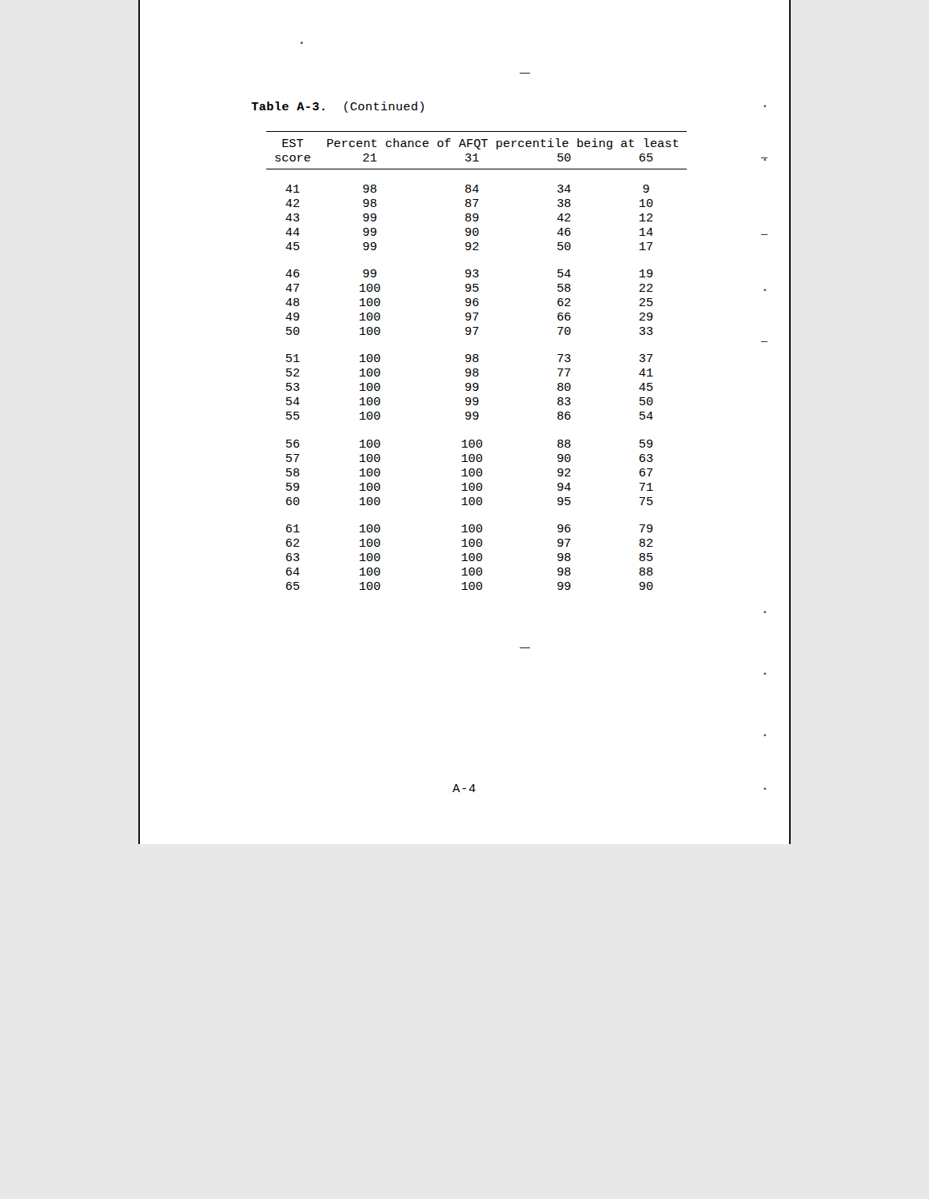.
.
.
.
.
.
.
.
Table A-3. (Continued)
| EST | Percent chance of AFQT percentile being at least |
| --- | --- |
| score | 21 | 31 | 50 | 65 |
| 41 | 98 | 84 | 34 | 9 |
| 42 | 98 | 87 | 38 | 10 |
| 43 | 99 | 89 | 42 | 12 |
| 44 | 99 | 90 | 46 | 14 |
| 45 | 99 | 92 | 50 | 17 |
| 46 | 99 | 93 | 54 | 19 |
| 47 | 100 | 95 | 58 | 22 |
| 48 | 100 | 96 | 62 | 25 |
| 49 | 100 | 97 | 66 | 29 |
| 50 | 100 | 97 | 70 | 33 |
| 51 | 100 | 98 | 73 | 37 |
| 52 | 100 | 98 | 77 | 41 |
| 53 | 100 | 99 | 80 | 45 |
| 54 | 100 | 99 | 83 | 50 |
| 55 | 100 | 99 | 86 | 54 |
| 56 | 100 | 100 | 88 | 59 |
| 57 | 100 | 100 | 90 | 63 |
| 58 | 100 | 100 | 92 | 67 |
| 59 | 100 | 100 | 94 | 71 |
| 60 | 100 | 100 | 95 | 75 |
| 61 | 100 | 100 | 96 | 79 |
| 62 | 100 | 100 | 97 | 82 |
| 63 | 100 | 100 | 98 | 85 |
| 64 | 100 | 100 | 98 | 88 |
| 65 | 100 | 100 | 99 | 90 |
A-4